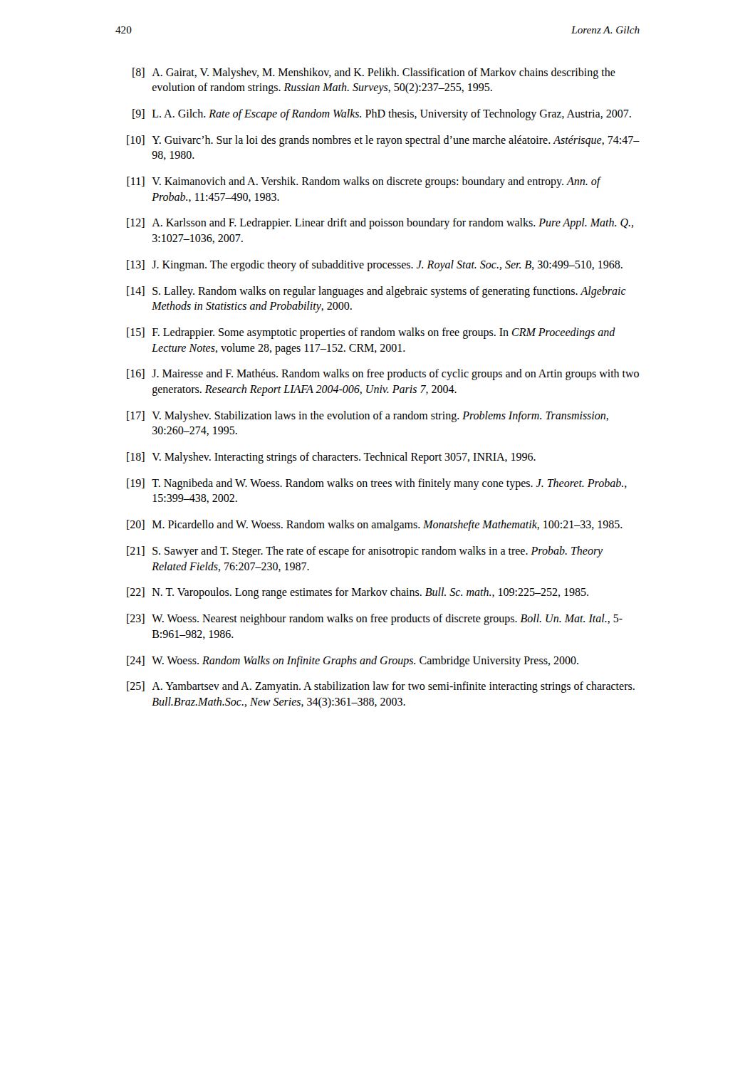420 Lorenz A. Gilch
A. Gairat, V. Malyshev, M. Menshikov, and K. Pelikh. Classification of Markov chains describing the evolution of random strings. Russian Math. Surveys, 50(2):237–255, 1995.
L. A. Gilch. Rate of Escape of Random Walks. PhD thesis, University of Technology Graz, Austria, 2007.
Y. Guivarc’h. Sur la loi des grands nombres et le rayon spectral d’une marche aléatoire. Astérisque, 74:47–98, 1980.
V. Kaimanovich and A. Vershik. Random walks on discrete groups: boundary and entropy. Ann. of Probab., 11:457–490, 1983.
A. Karlsson and F. Ledrappier. Linear drift and poisson boundary for random walks. Pure Appl. Math. Q., 3:1027–1036, 2007.
J. Kingman. The ergodic theory of subadditive processes. J. Royal Stat. Soc., Ser. B, 30:499–510, 1968.
S. Lalley. Random walks on regular languages and algebraic systems of generating functions. Algebraic Methods in Statistics and Probability, 2000.
F. Ledrappier. Some asymptotic properties of random walks on free groups. In CRM Proceedings and Lecture Notes, volume 28, pages 117–152. CRM, 2001.
J. Mairesse and F. Mathéus. Random walks on free products of cyclic groups and on Artin groups with two generators. Research Report LIAFA 2004-006, Univ. Paris 7, 2004.
V. Malyshev. Stabilization laws in the evolution of a random string. Problems Inform. Transmission, 30:260–274, 1995.
V. Malyshev. Interacting strings of characters. Technical Report 3057, INRIA, 1996.
T. Nagnibeda and W. Woess. Random walks on trees with finitely many cone types. J. Theoret. Probab., 15:399–438, 2002.
M. Picardello and W. Woess. Random walks on amalgams. Monatshefte Mathematik, 100:21–33, 1985.
S. Sawyer and T. Steger. The rate of escape for anisotropic random walks in a tree. Probab. Theory Related Fields, 76:207–230, 1987.
N. T. Varopoulos. Long range estimates for Markov chains. Bull. Sc. math., 109:225–252, 1985.
W. Woess. Nearest neighbour random walks on free products of discrete groups. Boll. Un. Mat. Ital., 5-B:961–982, 1986.
W. Woess. Random Walks on Infinite Graphs and Groups. Cambridge University Press, 2000.
A. Yambartsev and A. Zamyatin. A stabilization law for two semi-infinite interacting strings of characters. Bull.Braz.Math.Soc., New Series, 34(3):361–388, 2003.